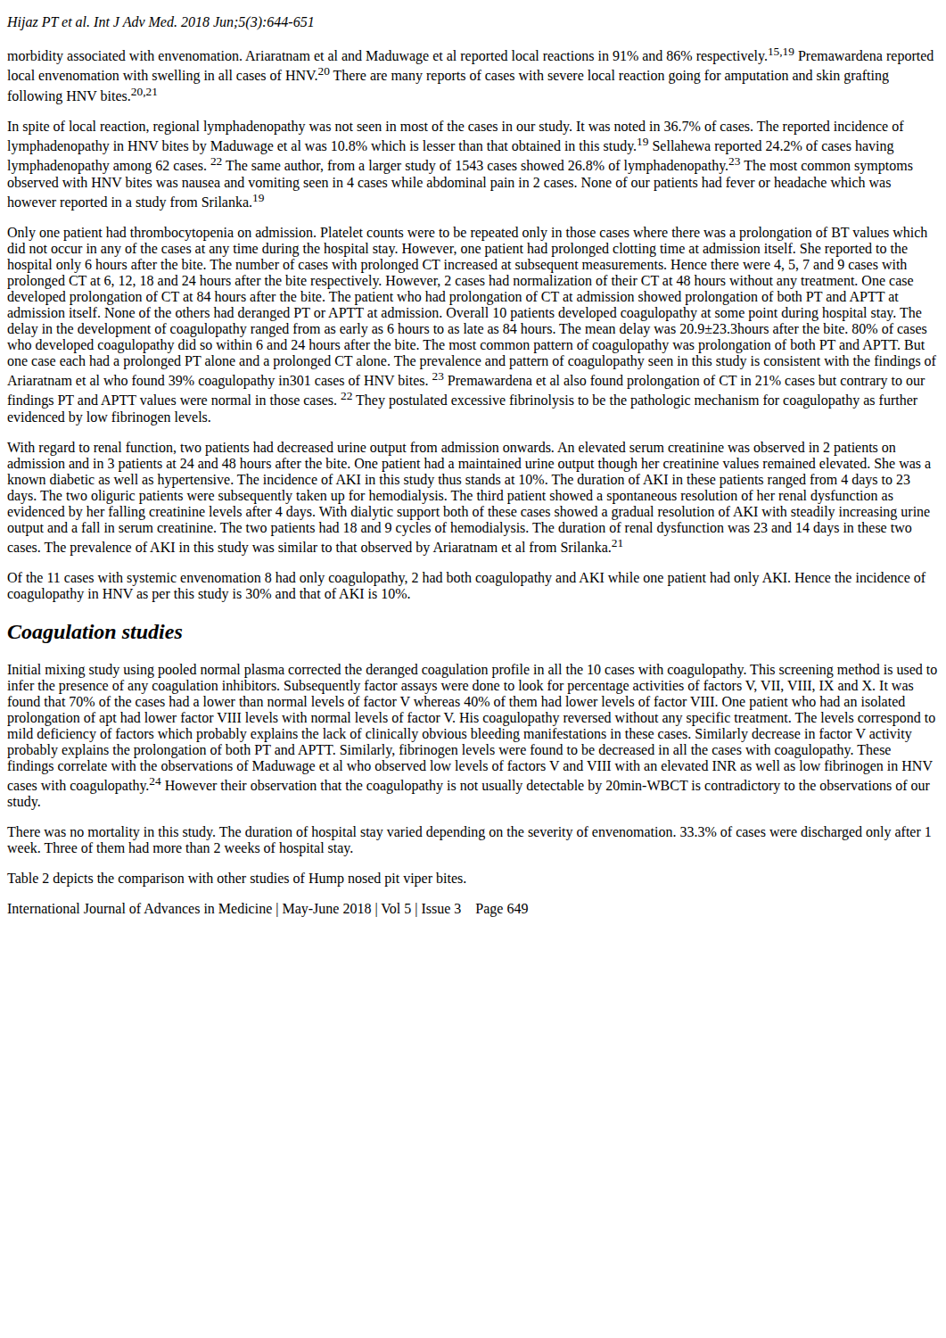Hijaz PT et al. Int J Adv Med. 2018 Jun;5(3):644-651
morbidity associated with envenomation. Ariaratnam et al and Maduwage et al reported local reactions in 91% and 86% respectively.15,19 Premawardena reported local envenomation with swelling in all cases of HNV.20 There are many reports of cases with severe local reaction going for amputation and skin grafting following HNV bites.20,21
In spite of local reaction, regional lymphadenopathy was not seen in most of the cases in our study. It was noted in 36.7% of cases. The reported incidence of lymphadenopathy in HNV bites by Maduwage et al was 10.8% which is lesser than that obtained in this study.19 Sellahewa reported 24.2% of cases having lymphadenopathy among 62 cases. 22 The same author, from a larger study of 1543 cases showed 26.8% of lymphadenopathy.23 The most common symptoms observed with HNV bites was nausea and vomiting seen in 4 cases while abdominal pain in 2 cases. None of our patients had fever or headache which was however reported in a study from Srilanka.19
Only one patient had thrombocytopenia on admission. Platelet counts were to be repeated only in those cases where there was a prolongation of BT values which did not occur in any of the cases at any time during the hospital stay. However, one patient had prolonged clotting time at admission itself. She reported to the hospital only 6 hours after the bite. The number of cases with prolonged CT increased at subsequent measurements. Hence there were 4, 5, 7 and 9 cases with prolonged CT at 6, 12, 18 and 24 hours after the bite respectively. However, 2 cases had normalization of their CT at 48 hours without any treatment. One case developed prolongation of CT at 84 hours after the bite. The patient who had prolongation of CT at admission showed prolongation of both PT and APTT at admission itself. None of the others had deranged PT or APTT at admission. Overall 10 patients developed coagulopathy at some point during hospital stay. The delay in the development of coagulopathy ranged from as early as 6 hours to as late as 84 hours. The mean delay was 20.9±23.3hours after the bite. 80% of cases who developed coagulopathy did so within 6 and 24 hours after the bite. The most common pattern of coagulopathy was prolongation of both PT and APTT. But one case each had a prolonged PT alone and a prolonged CT alone. The prevalence and pattern of coagulopathy seen in this study is consistent with the findings of Ariaratnam et al who found 39% coagulopathy in301 cases of HNV bites. 23 Premawardena et al also found prolongation of CT in 21% cases but contrary to our findings PT and APTT values were normal in those cases. 22 They postulated excessive fibrinolysis to be the pathologic mechanism for coagulopathy as further evidenced by low fibrinogen levels.
With regard to renal function, two patients had decreased urine output from admission onwards. An elevated serum creatinine was observed in 2 patients on admission and in 3 patients at 24 and 48 hours after the bite. One patient had a maintained urine output though her creatinine values remained elevated. She was a known diabetic as well as hypertensive. The incidence of AKI in this study thus stands at 10%. The duration of AKI in these patients ranged from 4 days to 23 days. The two oliguric patients were subsequently taken up for hemodialysis. The third patient showed a spontaneous resolution of her renal dysfunction as evidenced by her falling creatinine levels after 4 days. With dialytic support both of these cases showed a gradual resolution of AKI with steadily increasing urine output and a fall in serum creatinine. The two patients had 18 and 9 cycles of hemodialysis. The duration of renal dysfunction was 23 and 14 days in these two cases. The prevalence of AKI in this study was similar to that observed by Ariaratnam et al from Srilanka.21
Of the 11 cases with systemic envenomation 8 had only coagulopathy, 2 had both coagulopathy and AKI while one patient had only AKI. Hence the incidence of coagulopathy in HNV as per this study is 30% and that of AKI is 10%.
Coagulation studies
Initial mixing study using pooled normal plasma corrected the deranged coagulation profile in all the 10 cases with coagulopathy. This screening method is used to infer the presence of any coagulation inhibitors. Subsequently factor assays were done to look for percentage activities of factors V, VII, VIII, IX and X. It was found that 70% of the cases had a lower than normal levels of factor V whereas 40% of them had lower levels of factor VIII. One patient who had an isolated prolongation of apt had lower factor VIII levels with normal levels of factor V. His coagulopathy reversed without any specific treatment. The levels correspond to mild deficiency of factors which probably explains the lack of clinically obvious bleeding manifestations in these cases. Similarly decrease in factor V activity probably explains the prolongation of both PT and APTT. Similarly, fibrinogen levels were found to be decreased in all the cases with coagulopathy. These findings correlate with the observations of Maduwage et al who observed low levels of factors V and VIII with an elevated INR as well as low fibrinogen in HNV cases with coagulopathy.24 However their observation that the coagulopathy is not usually detectable by 20min-WBCT is contradictory to the observations of our study.
There was no mortality in this study. The duration of hospital stay varied depending on the severity of envenomation. 33.3% of cases were discharged only after 1 week. Three of them had more than 2 weeks of hospital stay.
Table 2 depicts the comparison with other studies of Hump nosed pit viper bites.
International Journal of Advances in Medicine | May-June 2018 | Vol 5 | Issue 3 Page 649